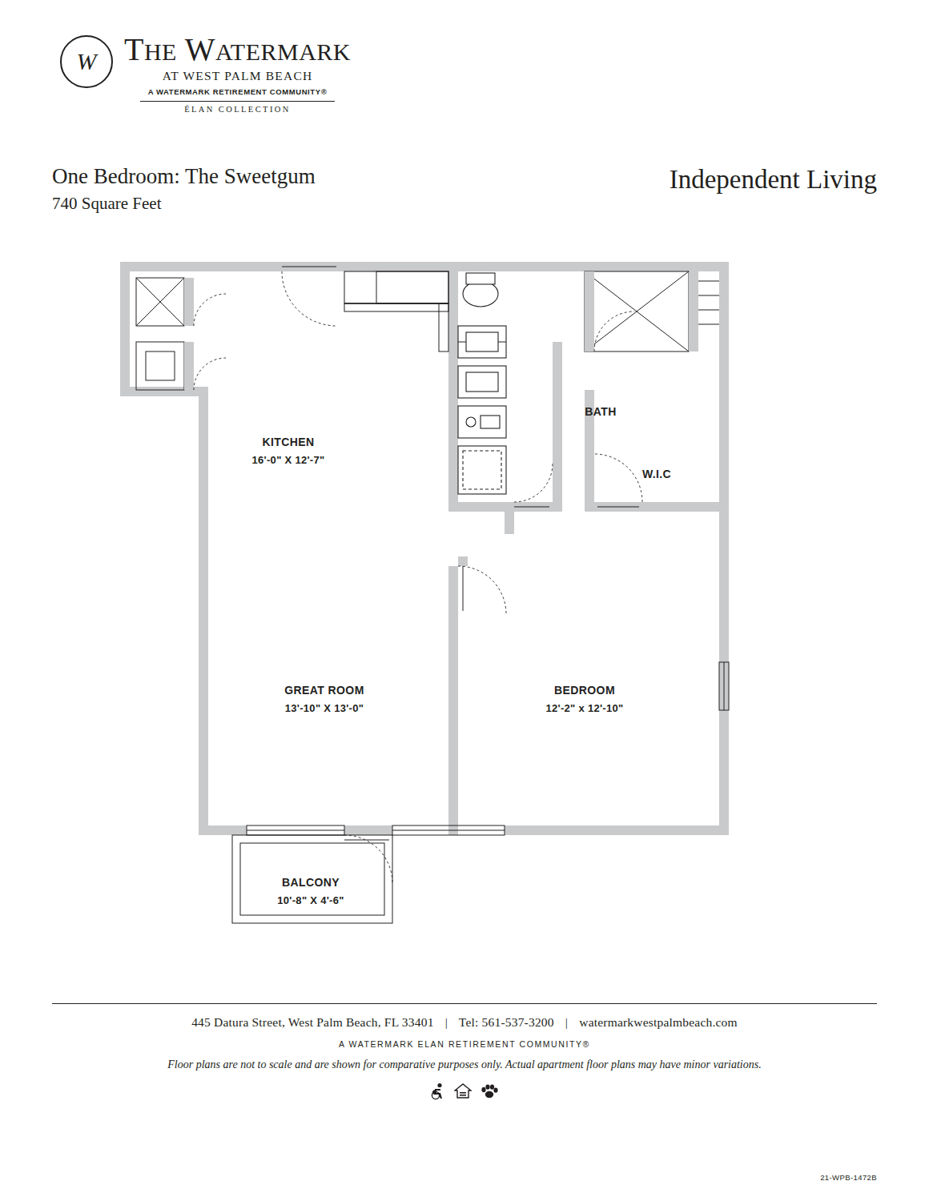W
THE WATERMARK
AT WEST PALM BEACH
A WATERMARK RETIREMENT COMMUNITY®
ÉLAN COLLECTION
One Bedroom: The Sweetgum
740 Square Feet
Independent Living
KITCHEN 16'-0" X 12'-7" BATH W.I.C GREAT ROOM 13'-10" X 13'-0" BEDROOM 12'-2" x 12'-10" BALCONY 10'-8" X 4'-6"
445 Datura Street, West Palm Beach, FL 33401 | Tel: 561-537-3200 | watermarkwestpalmbeach.com
A WATERMARK ELAN RETIREMENT COMMUNITY®
Floor plans are not to scale and are shown for comparative purposes only. Actual apartment floor plans may have minor variations.
21-WPB-1472B